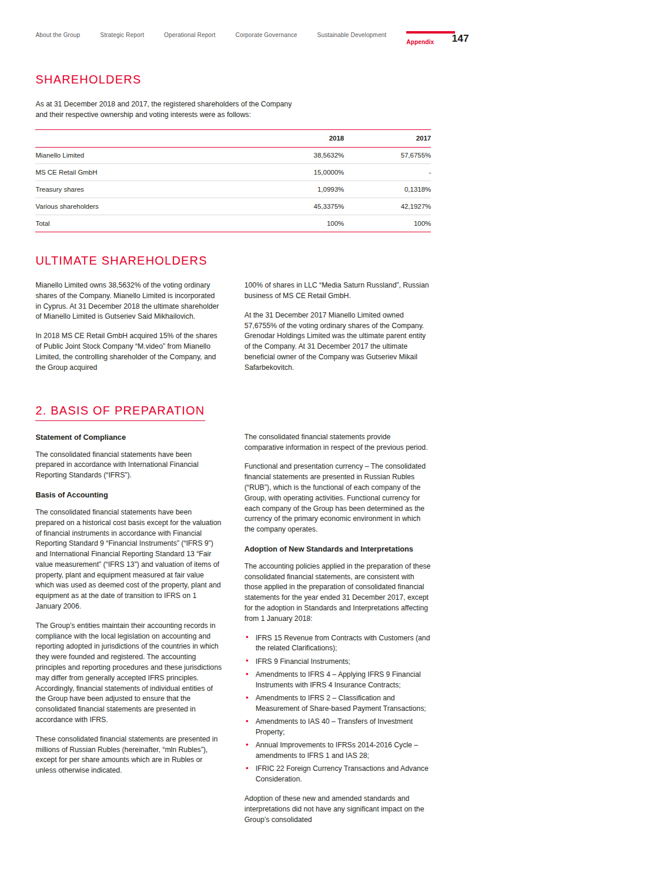About the Group
Strategic Report
Operational Report
Corporate Governance
Sustainable Development
Appendix
147
Shareholders
As at 31 December 2018 and 2017, the registered shareholders of the Company and their respective ownership and voting interests were as follows:
| | 2018 | 2017 |
| --- | --- | --- |
| Mianello Limited | 38,5632% | 57,6755% |
| MS CE Retail GmbH | 15,0000% | - |
| Treasury shares | 1,0993% | 0,1318% |
| Various shareholders | 45,3375% | 42,1927% |
| Total | 100% | 100% |
Ultimate Shareholders
Mianello Limited owns 38,5632% of the voting ordinary shares of the Company. Mianello Limited is incorporated in Cyprus. At 31 December 2018 the ultimate shareholder of Mianello Limited is Gutseriev Said Mikhailovich.
In 2018 MS CE Retail GmbH acquired 15% of the shares of Public Joint Stock Company “M.video” from Mianello Limited, the controlling shareholder of the Company, and the Group acquired
100% of shares in LLC “Media Saturn Russland”, Russian business of MS CE Retail GmbH.
At the 31 December 2017 Mianello Limited owned 57,6755% of the voting ordinary shares of the Company. Grenodar Holdings Limited was the ultimate parent entity of the Company. At 31 December 2017 the ultimate beneficial owner of the Company was Gutseriev Mikail Safarbekovitch.
2. Basis of Preparation
Statement of Compliance
The consolidated financial statements have been prepared in accordance with International Financial Reporting Standards (“IFRS”).
Basis of Accounting
The consolidated financial statements have been prepared on a historical cost basis except for the valuation of financial instruments in accordance with Financial Reporting Standard 9 “Financial Instruments” (“IFRS 9”) and International Financial Reporting Standard 13 “Fair value measurement” (“IFRS 13”) and valuation of items of property, plant and equipment measured at fair value which was used as deemed cost of the property, plant and equipment as at the date of transition to IFRS on 1 January 2006.
The Group’s entities maintain their accounting records in compliance with the local legislation on accounting and reporting adopted in jurisdictions of the countries in which they were founded and registered. The accounting principles and reporting procedures and these jurisdictions may differ from generally accepted IFRS principles. Accordingly, financial statements of individual entities of the Group have been adjusted to ensure that the consolidated financial statements are presented in accordance with IFRS.
These consolidated financial statements are presented in millions of Russian Rubles (hereinafter, “mln Rubles”), except for per share amounts which are in Rubles or unless otherwise indicated.
The consolidated financial statements provide comparative information in respect of the previous period.
Functional and presentation currency – The consolidated financial statements are presented in Russian Rubles (“RUB”), which is the functional of each company of the Group, with operating activities. Functional currency for each company of the Group has been determined as the currency of the primary economic environment in which the company operates.
Adoption of New Standards and Interpretations
The accounting policies applied in the preparation of these consolidated financial statements, are consistent with those applied in the preparation of consolidated financial statements for the year ended 31 December 2017, except for the adoption in Standards and Interpretations affecting from 1 January 2018:
IFRS 15 Revenue from Contracts with Customers (and the related Clarifications);
IFRS 9 Financial Instruments;
Amendments to IFRS 4 – Applying IFRS 9 Financial Instruments with IFRS 4 Insurance Contracts;
Amendments to IFRS 2 – Classification and Measurement of Share-based Payment Transactions;
Amendments to IAS 40 – Transfers of Investment Property;
Annual Improvements to IFRSs 2014-2016 Cycle – amendments to IFRS 1 and IAS 28;
IFRIC 22 Foreign Currency Transactions and Advance Consideration.
Adoption of these new and amended standards and interpretations did not have any significant impact on the Group’s consolidated